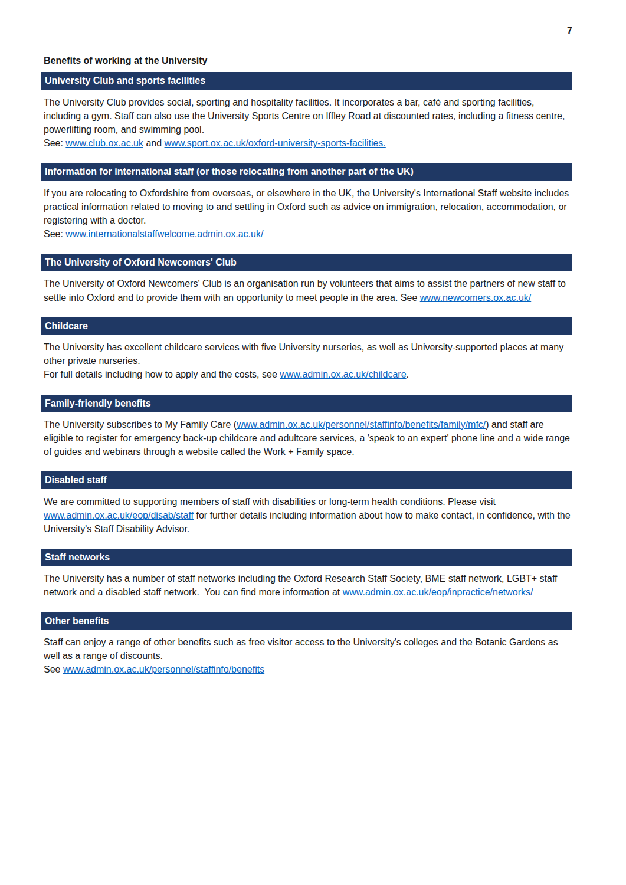7
Benefits of working at the University
University Club and sports facilities
The University Club provides social, sporting and hospitality facilities. It incorporates a bar, café and sporting facilities, including a gym. Staff can also use the University Sports Centre on Iffley Road at discounted rates, including a fitness centre, powerlifting room, and swimming pool.
See: www.club.ox.ac.uk and www.sport.ox.ac.uk/oxford-university-sports-facilities.
Information for international staff (or those relocating from another part of the UK)
If you are relocating to Oxfordshire from overseas, or elsewhere in the UK, the University's International Staff website includes practical information related to moving to and settling in Oxford such as advice on immigration, relocation, accommodation, or registering with a doctor.
See: www.internationalstaffwelcome.admin.ox.ac.uk/
The University of Oxford Newcomers' Club
The University of Oxford Newcomers' Club is an organisation run by volunteers that aims to assist the partners of new staff to settle into Oxford and to provide them with an opportunity to meet people in the area. See www.newcomers.ox.ac.uk/
Childcare
The University has excellent childcare services with five University nurseries, as well as University-supported places at many other private nurseries.
For full details including how to apply and the costs, see www.admin.ox.ac.uk/childcare.
Family-friendly benefits
The University subscribes to My Family Care (www.admin.ox.ac.uk/personnel/staffinfo/benefits/family/mfc/) and staff are eligible to register for emergency back-up childcare and adultcare services, a 'speak to an expert' phone line and a wide range of guides and webinars through a website called the Work + Family space.
Disabled staff
We are committed to supporting members of staff with disabilities or long-term health conditions. Please visit www.admin.ox.ac.uk/eop/disab/staff for further details including information about how to make contact, in confidence, with the University's Staff Disability Advisor.
Staff networks
The University has a number of staff networks including the Oxford Research Staff Society, BME staff network, LGBT+ staff network and a disabled staff network. You can find more information at www.admin.ox.ac.uk/eop/inpractice/networks/
Other benefits
Staff can enjoy a range of other benefits such as free visitor access to the University's colleges and the Botanic Gardens as well as a range of discounts.
See www.admin.ox.ac.uk/personnel/staffinfo/benefits